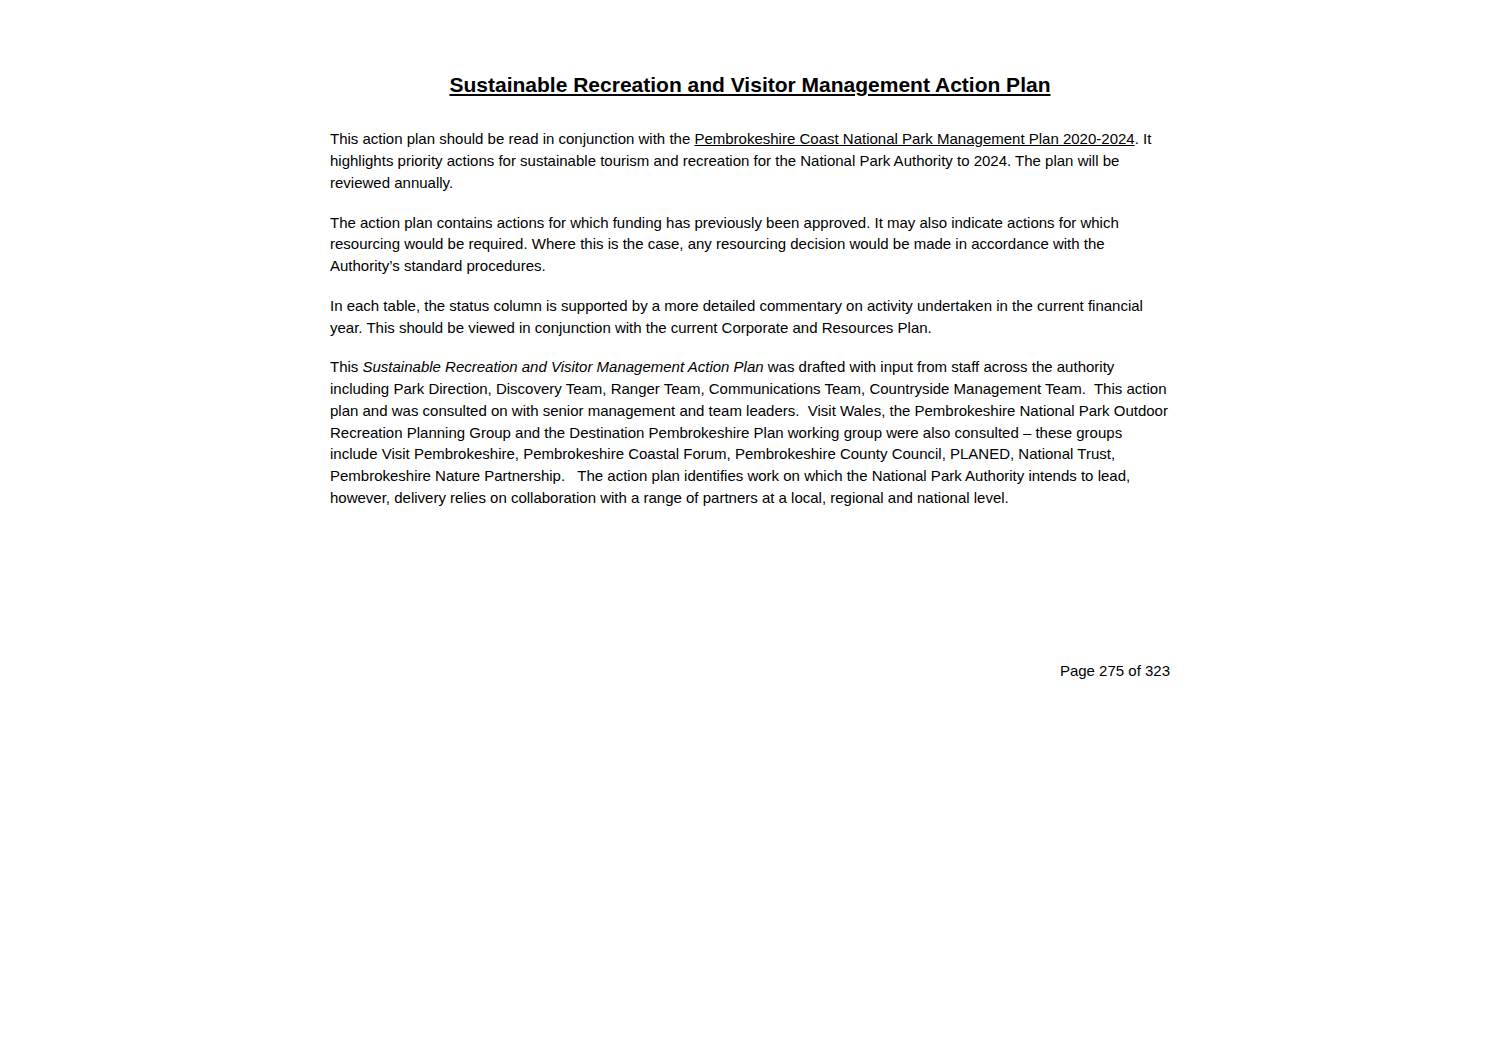Sustainable Recreation and Visitor Management Action Plan
This action plan should be read in conjunction with the Pembrokeshire Coast National Park Management Plan 2020-2024. It highlights priority actions for sustainable tourism and recreation for the National Park Authority to 2024. The plan will be reviewed annually.
The action plan contains actions for which funding has previously been approved. It may also indicate actions for which resourcing would be required. Where this is the case, any resourcing decision would be made in accordance with the Authority’s standard procedures.
In each table, the status column is supported by a more detailed commentary on activity undertaken in the current financial year. This should be viewed in conjunction with the current Corporate and Resources Plan.
This Sustainable Recreation and Visitor Management Action Plan was drafted with input from staff across the authority including Park Direction, Discovery Team, Ranger Team, Communications Team, Countryside Management Team. This action plan and was consulted on with senior management and team leaders. Visit Wales, the Pembrokeshire National Park Outdoor Recreation Planning Group and the Destination Pembrokeshire Plan working group were also consulted – these groups include Visit Pembrokeshire, Pembrokeshire Coastal Forum, Pembrokeshire County Council, PLANED, National Trust, Pembrokeshire Nature Partnership. The action plan identifies work on which the National Park Authority intends to lead, however, delivery relies on collaboration with a range of partners at a local, regional and national level.
Page 275 of 323